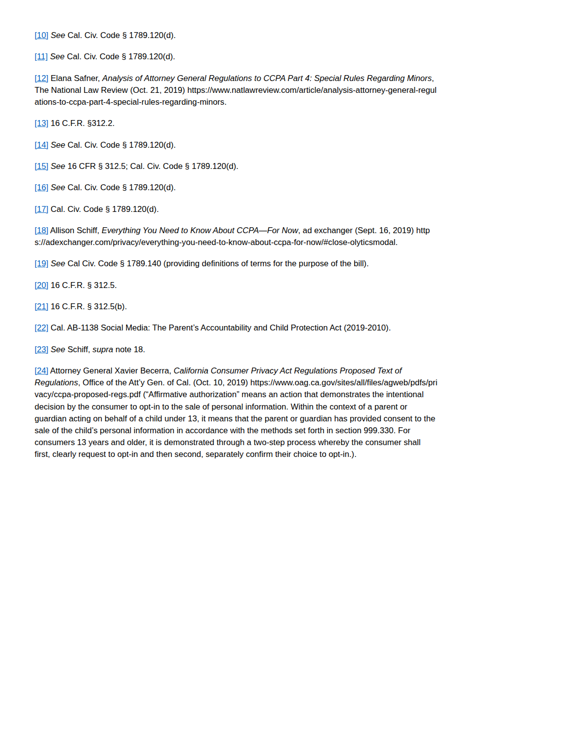[10] See Cal. Civ. Code § 1789.120(d).
[11] See Cal. Civ. Code § 1789.120(d).
[12] Elana Safner, Analysis of Attorney General Regulations to CCPA Part 4: Special Rules Regarding Minors, The National Law Review (Oct. 21, 2019) https://www.natlawreview.com/article/analysis-attorney-general-regulations-to-ccpa-part-4-special-rules-regarding-minors.
[13] 16 C.F.R. §312.2.
[14] See Cal. Civ. Code § 1789.120(d).
[15] See 16 CFR § 312.5; Cal. Civ. Code § 1789.120(d).
[16] See Cal. Civ. Code § 1789.120(d).
[17] Cal. Civ. Code § 1789.120(d).
[18] Allison Schiff, Everything You Need to Know About CCPA—For Now, ad exchanger (Sept. 16, 2019) https://adexchanger.com/privacy/everything-you-need-to-know-about-ccpa-for-now/#close-olyticsmodal.
[19] See Cal Civ. Code § 1789.140 (providing definitions of terms for the purpose of the bill).
[20] 16 C.F.R. § 312.5.
[21] 16 C.F.R. § 312.5(b).
[22] Cal. AB-1138 Social Media: The Parent’s Accountability and Child Protection Act (2019-2010).
[23] See Schiff, supra note 18.
[24] Attorney General Xavier Becerra, California Consumer Privacy Act Regulations Proposed Text of Regulations, Office of the Att’y Gen. of Cal. (Oct. 10, 2019) https://www.oag.ca.gov/sites/all/files/agweb/pdfs/privacy/ccpa-proposed-regs.pdf (“Affirmative authorization” means an action that demonstrates the intentional decision by the consumer to opt-in to the sale of personal information. Within the context of a parent or guardian acting on behalf of a child under 13, it means that the parent or guardian has provided consent to the sale of the child’s personal information in accordance with the methods set forth in section 999.330. For consumers 13 years and older, it is demonstrated through a two-step process whereby the consumer shall first, clearly request to opt-in and then second, separately confirm their choice to opt-in.).